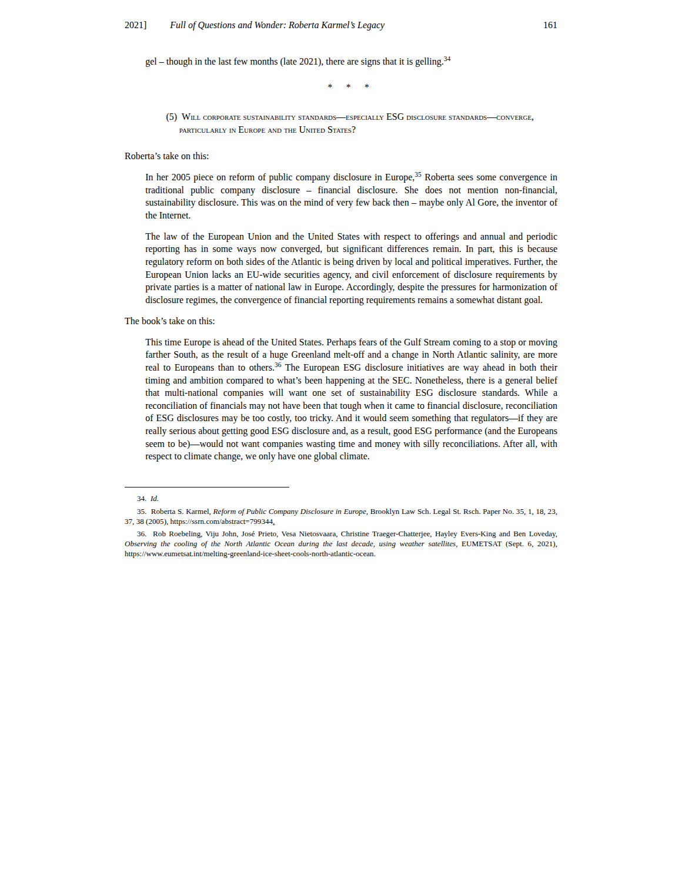2021] Full of Questions and Wonder: Roberta Karmel’s Legacy 161
gel – though in the last few months (late 2021), there are signs that it is gelling.34
* * *
(5) Will corporate sustainability standards—especially ESG disclosure standards—converge, particularly in Europe and the United States?
Roberta’s take on this:
In her 2005 piece on reform of public company disclosure in Europe,35 Roberta sees some convergence in traditional public company disclosure – financial disclosure. She does not mention non-financial, sustainability disclosure. This was on the mind of very few back then – maybe only Al Gore, the inventor of the Internet.
The law of the European Union and the United States with respect to offerings and annual and periodic reporting has in some ways now converged, but significant differences remain. In part, this is because regulatory reform on both sides of the Atlantic is being driven by local and political imperatives. Further, the European Union lacks an EU-wide securities agency, and civil enforcement of disclosure requirements by private parties is a matter of national law in Europe. Accordingly, despite the pressures for harmonization of disclosure regimes, the convergence of financial reporting requirements remains a somewhat distant goal.
The book’s take on this:
This time Europe is ahead of the United States. Perhaps fears of the Gulf Stream coming to a stop or moving farther South, as the result of a huge Greenland melt-off and a change in North Atlantic salinity, are more real to Europeans than to others.36 The European ESG disclosure initiatives are way ahead in both their timing and ambition compared to what’s been happening at the SEC. Nonetheless, there is a general belief that multi-national companies will want one set of sustainability ESG disclosure standards. While a reconciliation of financials may not have been that tough when it came to financial disclosure, reconciliation of ESG disclosures may be too costly, too tricky. And it would seem something that regulators—if they are really serious about getting good ESG disclosure and, as a result, good ESG performance (and the Europeans seem to be)—would not want companies wasting time and money with silly reconciliations. After all, with respect to climate change, we only have one global climate.
34. Id.
35. Roberta S. Karmel, Reform of Public Company Disclosure in Europe, Brooklyn Law Sch. Legal St. Rsch. Paper No. 35, 1, 18, 23, 37, 38 (2005), https://ssrn.com/abstract=799344.
36. Rob Roebeling, Viju John, José Prieto, Vesa Nietosvaara, Christine Traeger-Chatterjee, Hayley Evers-King and Ben Loveday, Observing the cooling of the North Atlantic Ocean during the last decade, using weather satellites, EUMETSAT (Sept. 6, 2021), https://www.eumetsat.int/melting-greenland-ice-sheet-cools-north-atlantic-ocean.